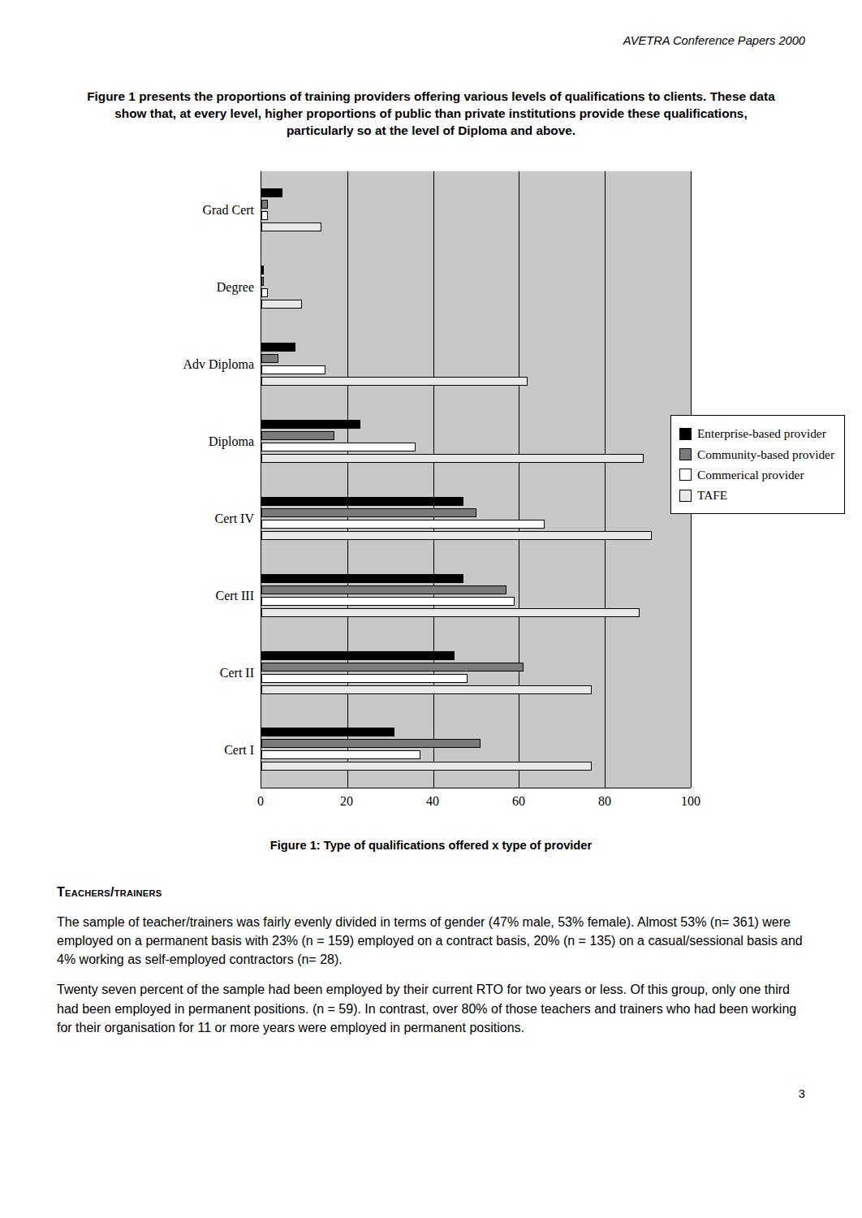AVETRA Conference Papers 2000
Figure 1 presents the proportions of training providers offering various levels of qualifications to clients. These data show that, at every level, higher proportions of public than private institutions provide these qualifications, particularly so at the level of Diploma and above.
Grad Cert
Degree
Adv Diploma
Diploma
Cert IV
Cert III
Cert II
Cert I
0 20 40 60 80 100
Enterprise-based provider
Community-based provider
Commerical provider
TAFE
Figure 1: Type of qualifications offered x type of provider
Teachers/trainers
The sample of teacher/trainers was fairly evenly divided in terms of gender (47% male, 53% female). Almost 53% (n= 361) were employed on a permanent basis with 23% (n = 159) employed on a contract basis, 20% (n = 135) on a casual/sessional basis and 4% working as self-employed contractors (n= 28).
Twenty seven percent of the sample had been employed by their current RTO for two years or less. Of this group, only one third had been employed in permanent positions. (n = 59). In contrast, over 80% of those teachers and trainers who had been working for their organisation for 11 or more years were employed in permanent positions.
3